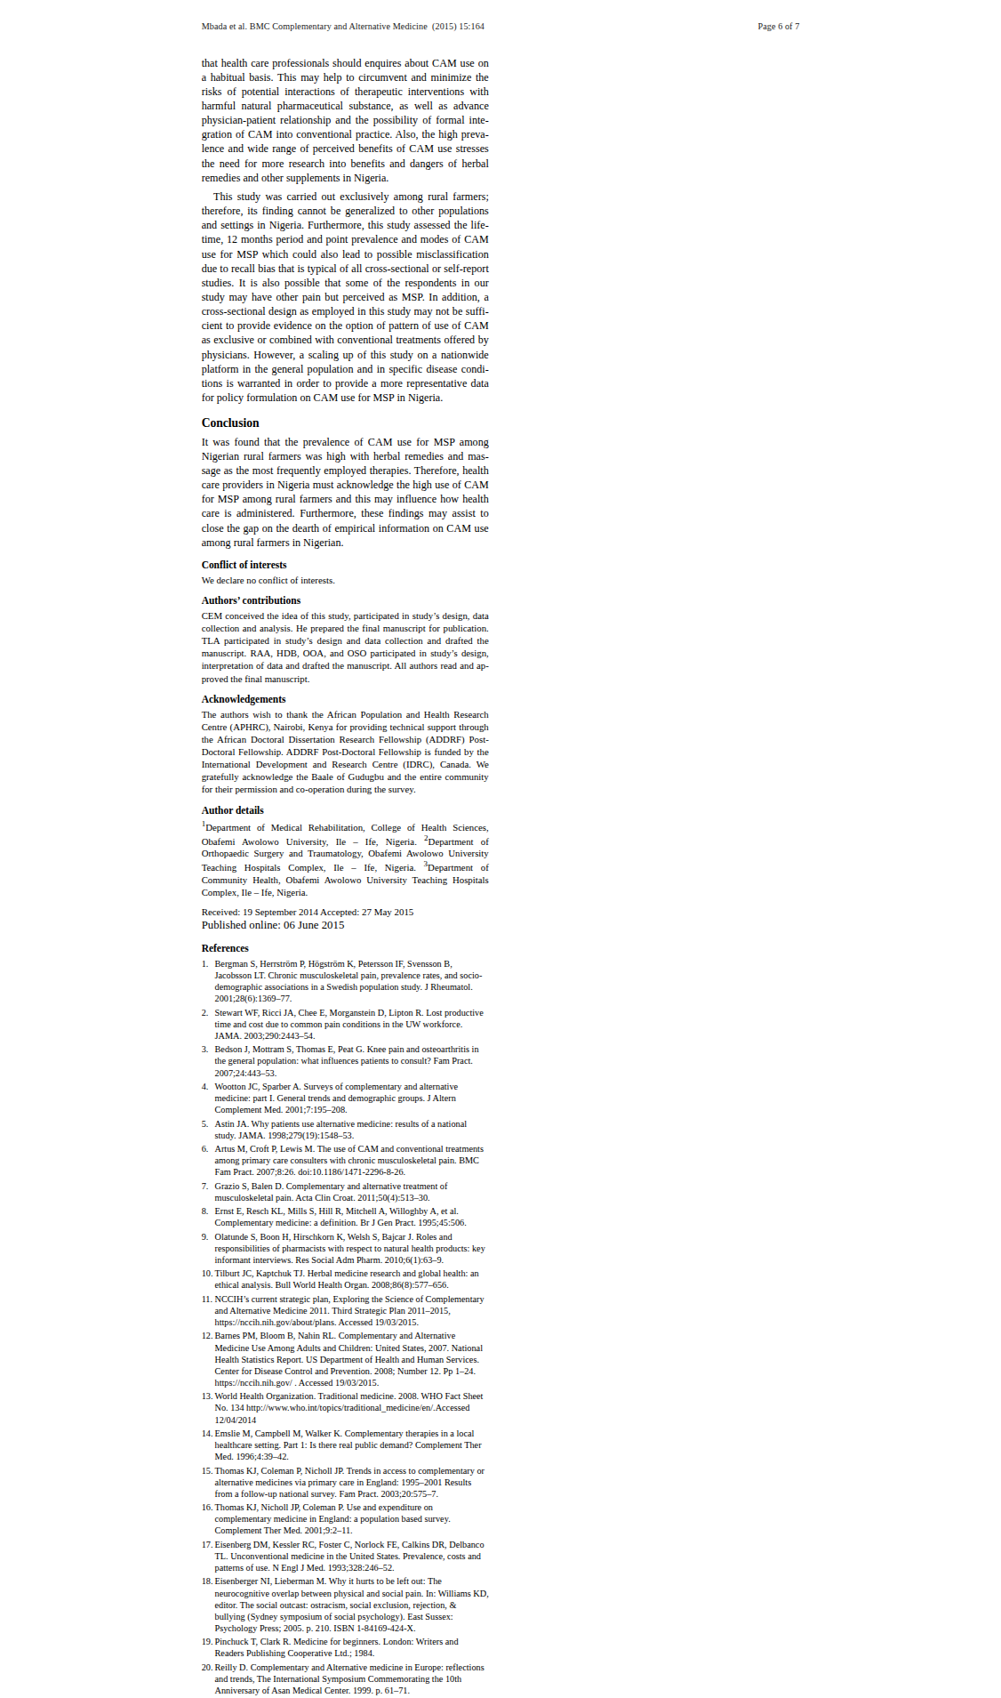Mbada et al. BMC Complementary and Alternative Medicine (2015) 15:164
Page 6 of 7
that health care professionals should enquires about CAM use on a habitual basis. This may help to circumvent and minimize the risks of potential interactions of therapeutic interventions with harmful natural pharmaceutical substance, as well as advance physician-patient relationship and the possibility of formal integration of CAM into conventional practice. Also, the high prevalence and wide range of perceived benefits of CAM use stresses the need for more research into benefits and dangers of herbal remedies and other supplements in Nigeria.
This study was carried out exclusively among rural farmers; therefore, its finding cannot be generalized to other populations and settings in Nigeria. Furthermore, this study assessed the lifetime, 12 months period and point prevalence and modes of CAM use for MSP which could also lead to possible misclassification due to recall bias that is typical of all cross-sectional or self-report studies. It is also possible that some of the respondents in our study may have other pain but perceived as MSP. In addition, a cross-sectional design as employed in this study may not be sufficient to provide evidence on the option of pattern of use of CAM as exclusive or combined with conventional treatments offered by physicians. However, a scaling up of this study on a nationwide platform in the general population and in specific disease conditions is warranted in order to provide a more representative data for policy formulation on CAM use for MSP in Nigeria.
Conclusion
It was found that the prevalence of CAM use for MSP among Nigerian rural farmers was high with herbal remedies and massage as the most frequently employed therapies. Therefore, health care providers in Nigeria must acknowledge the high use of CAM for MSP among rural farmers and this may influence how health care is administered. Furthermore, these findings may assist to close the gap on the dearth of empirical information on CAM use among rural farmers in Nigerian.
Conflict of interests
We declare no conflict of interests.
Authors’ contributions
CEM conceived the idea of this study, participated in study’s design, data collection and analysis. He prepared the final manuscript for publication. TLA participated in study’s design and data collection and drafted the manuscript. RAA, HDB, OOA, and OSO participated in study’s design, interpretation of data and drafted the manuscript. All authors read and approved the final manuscript.
Acknowledgements
The authors wish to thank the African Population and Health Research Centre (APHRC), Nairobi, Kenya for providing technical support through the African Doctoral Dissertation Research Fellowship (ADDRF) Post-Doctoral Fellowship. ADDRF Post-Doctoral Fellowship is funded by the International Development and Research Centre (IDRC), Canada. We gratefully acknowledge the Baale of Gudugbu and the entire community for their permission and co-operation during the survey.
Author details
1Department of Medical Rehabilitation, College of Health Sciences, Obafemi Awolowo University, Ile – Ife, Nigeria. 2Department of Orthopaedic Surgery and Traumatology, Obafemi Awolowo University Teaching Hospitals Complex, Ile – Ife, Nigeria. 3Department of Community Health, Obafemi Awolowo University Teaching Hospitals Complex, Ile – Ife, Nigeria.
Received: 19 September 2014 Accepted: 27 May 2015
Published online: 06 June 2015
References
Bergman S, Herrström P, Högström K, Petersson IF, Svensson B, Jacobsson LT. Chronic musculoskeletal pain, prevalence rates, and socio-demographic associations in a Swedish population study. J Rheumatol. 2001;28(6):1369–77.
Stewart WF, Ricci JA, Chee E, Morganstein D, Lipton R. Lost productive time and cost due to common pain conditions in the UW workforce. JAMA. 2003;290:2443–54.
Bedson J, Mottram S, Thomas E, Peat G. Knee pain and osteoarthritis in the general population: what influences patients to consult? Fam Pract. 2007;24:443–53.
Wootton JC, Sparber A. Surveys of complementary and alternative medicine: part I. General trends and demographic groups. J Altern Complement Med. 2001;7:195–208.
Astin JA. Why patients use alternative medicine: results of a national study. JAMA. 1998;279(19):1548–53.
Artus M, Croft P, Lewis M. The use of CAM and conventional treatments among primary care consulters with chronic musculoskeletal pain. BMC Fam Pract. 2007;8:26. doi:10.1186/1471-2296-8-26.
Grazio S, Balen D. Complementary and alternative treatment of musculoskeletal pain. Acta Clin Croat. 2011;50(4):513–30.
Ernst E, Resch KL, Mills S, Hill R, Mitchell A, Willoghby A, et al. Complementary medicine: a definition. Br J Gen Pract. 1995;45:506.
Olatunde S, Boon H, Hirschkorn K, Welsh S, Bajcar J. Roles and responsibilities of pharmacists with respect to natural health products: key informant interviews. Res Social Adm Pharm. 2010;6(1):63–9.
Tilburt JC, Kaptchuk TJ. Herbal medicine research and global health: an ethical analysis. Bull World Health Organ. 2008;86(8):577–656.
NCCIH’s current strategic plan, Exploring the Science of Complementary and Alternative Medicine 2011. Third Strategic Plan 2011–2015, https://nccih.nih.gov/about/plans. Accessed 19/03/2015.
Barnes PM, Bloom B, Nahin RL. Complementary and Alternative Medicine Use Among Adults and Children: United States, 2007. National Health Statistics Report. US Department of Health and Human Services. Center for Disease Control and Prevention. 2008; Number 12. Pp 1–24. https://nccih.nih.gov/ . Accessed 19/03/2015.
World Health Organization. Traditional medicine. 2008. WHO Fact Sheet No. 134 http://www.who.int/topics/traditional_medicine/en/.Accessed 12/04/2014
Emslie M, Campbell M, Walker K. Complementary therapies in a local healthcare setting. Part 1: Is there real public demand? Complement Ther Med. 1996;4:39–42.
Thomas KJ, Coleman P, Nicholl JP. Trends in access to complementary or alternative medicines via primary care in England: 1995–2001 Results from a follow-up national survey. Fam Pract. 2003;20:575–7.
Thomas KJ, Nicholl JP, Coleman P. Use and expenditure on complementary medicine in England: a population based survey. Complement Ther Med. 2001;9:2–11.
Eisenberg DM, Kessler RC, Foster C, Norlock FE, Calkins DR, Delbanco TL. Unconventional medicine in the United States. Prevalence, costs and patterns of use. N Engl J Med. 1993;328:246–52.
Eisenberger NI, Lieberman M. Why it hurts to be left out: The neurocognitive overlap between physical and social pain. In: Williams KD, editor. The social outcast: ostracism, social exclusion, rejection, & bullying (Sydney symposium of social psychology). East Sussex: Psychology Press; 2005. p. 210. ISBN 1-84169-424-X.
Pinchuck T, Clark R. Medicine for beginners. London: Writers and Readers Publishing Cooperative Ltd.; 1984.
Reilly D. Complementary and Alternative medicine in Europe: reflections and trends, The International Symposium Commemorating the 10th Anniversary of Asan Medical Center. 1999. p. 61–71.